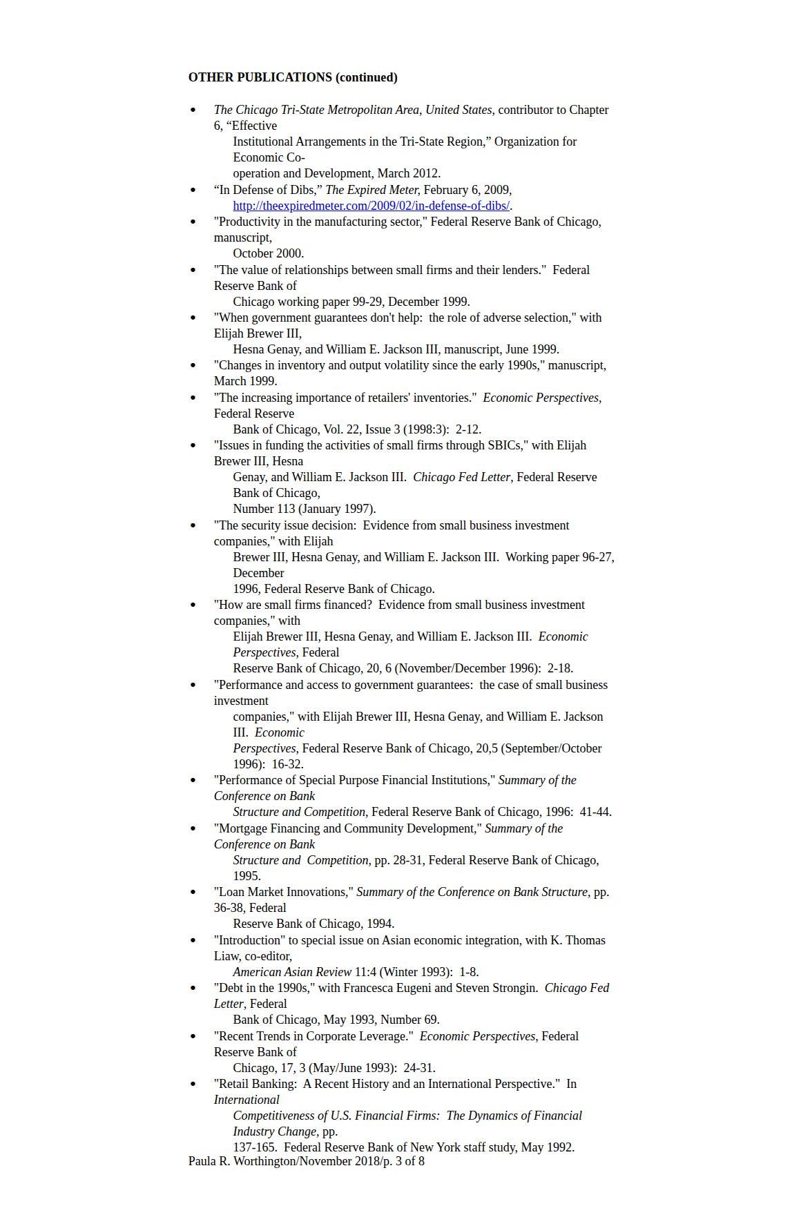OTHER PUBLICATIONS (continued)
●The Chicago Tri-State Metropolitan Area, United States, contributor to Chapter 6, “Effective Institutional Arrangements in the Tri-State Region,” Organization for Economic Co- operation and Development, March 2012.
●“In Defense of Dibs,” The Expired Meter, February 6, 2009, http://theexpiredmeter.com/2009/02/in-defense-of-dibs/.
●"Productivity in the manufacturing sector," Federal Reserve Bank of Chicago, manuscript, October 2000.
●"The value of relationships between small firms and their lenders." Federal Reserve Bank of Chicago working paper 99-29, December 1999.
●"When government guarantees don't help: the role of adverse selection," with Elijah Brewer III, Hesna Genay, and William E. Jackson III, manuscript, June 1999.
●"Changes in inventory and output volatility since the early 1990s," manuscript, March 1999.
●"The increasing importance of retailers' inventories." Economic Perspectives, Federal Reserve Bank of Chicago, Vol. 22, Issue 3 (1998:3): 2-12.
●"Issues in funding the activities of small firms through SBICs," with Elijah Brewer III, Hesna Genay, and William E. Jackson III. Chicago Fed Letter, Federal Reserve Bank of Chicago, Number 113 (January 1997).
●"The security issue decision: Evidence from small business investment companies," with Elijah Brewer III, Hesna Genay, and William E. Jackson III. Working paper 96-27, December 1996, Federal Reserve Bank of Chicago.
●"How are small firms financed? Evidence from small business investment companies," with Elijah Brewer III, Hesna Genay, and William E. Jackson III. Economic Perspectives, Federal Reserve Bank of Chicago, 20, 6 (November/December 1996): 2-18.
●"Performance and access to government guarantees: the case of small business investment companies," with Elijah Brewer III, Hesna Genay, and William E. Jackson III. Economic Perspectives, Federal Reserve Bank of Chicago, 20,5 (September/October 1996): 16-32.
●"Performance of Special Purpose Financial Institutions," Summary of the Conference on Bank Structure and Competition, Federal Reserve Bank of Chicago, 1996: 41-44.
●"Mortgage Financing and Community Development," Summary of the Conference on Bank Structure and Competition, pp. 28-31, Federal Reserve Bank of Chicago, 1995.
●"Loan Market Innovations," Summary of the Conference on Bank Structure, pp. 36-38, Federal Reserve Bank of Chicago, 1994.
●"Introduction" to special issue on Asian economic integration, with K. Thomas Liaw, co-editor, American Asian Review 11:4 (Winter 1993): 1-8.
●"Debt in the 1990s," with Francesca Eugeni and Steven Strongin. Chicago Fed Letter, Federal Bank of Chicago, May 1993, Number 69.
●"Recent Trends in Corporate Leverage." Economic Perspectives, Federal Reserve Bank of Chicago, 17, 3 (May/June 1993): 24-31.
●"Retail Banking: A Recent History and an International Perspective." In International Competitiveness of U.S. Financial Firms: The Dynamics of Financial Industry Change, pp. 137-165. Federal Reserve Bank of New York staff study, May 1992.
Paula R. Worthington/November 2018/p. 3 of 8